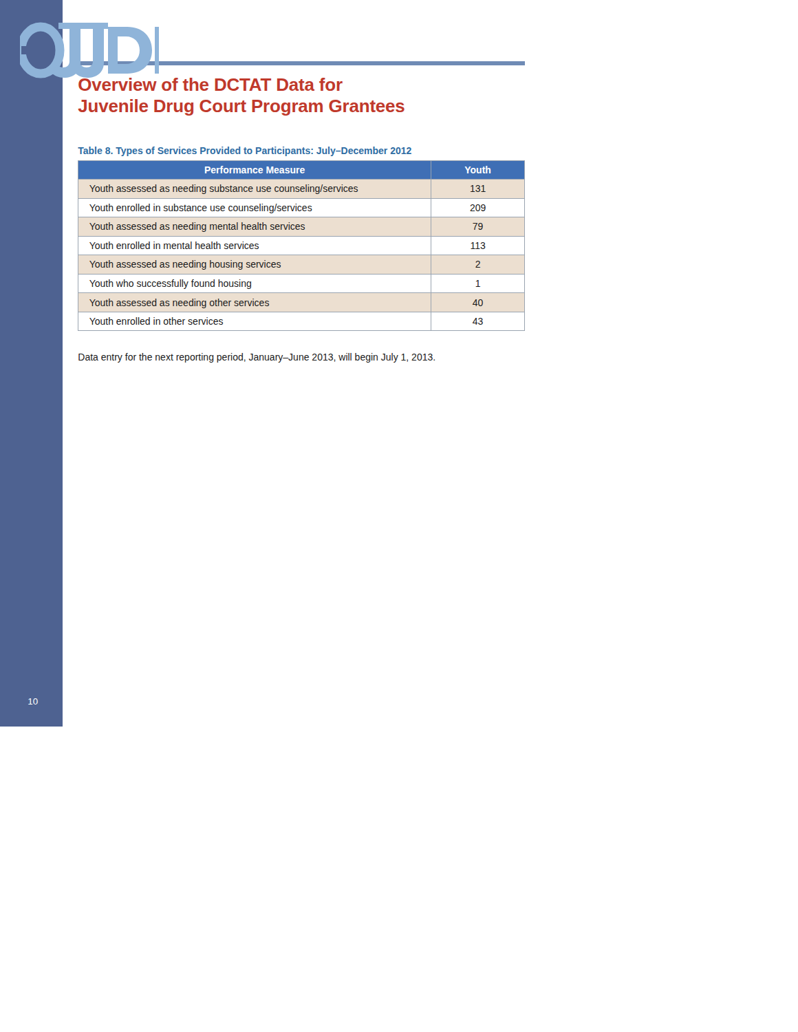Overview of the DCTAT Data forJuvenile Drug Court Program Grantees
Table 8. Types of Services Provided to Participants: July–December 2012
| Performance Measure | Youth |
| --- | --- |
| Youth assessed as needing substance use counseling/services | 131 |
| Youth enrolled in substance use counseling/services | 209 |
| Youth assessed as needing mental health services | 79 |
| Youth enrolled in mental health services | 113 |
| Youth assessed as needing housing services | 2 |
| Youth who successfully found housing | 1 |
| Youth assessed as needing other services | 40 |
| Youth enrolled in other services | 43 |
Data entry for the next reporting period, January–June 2013, will begin July 1, 2013.
10